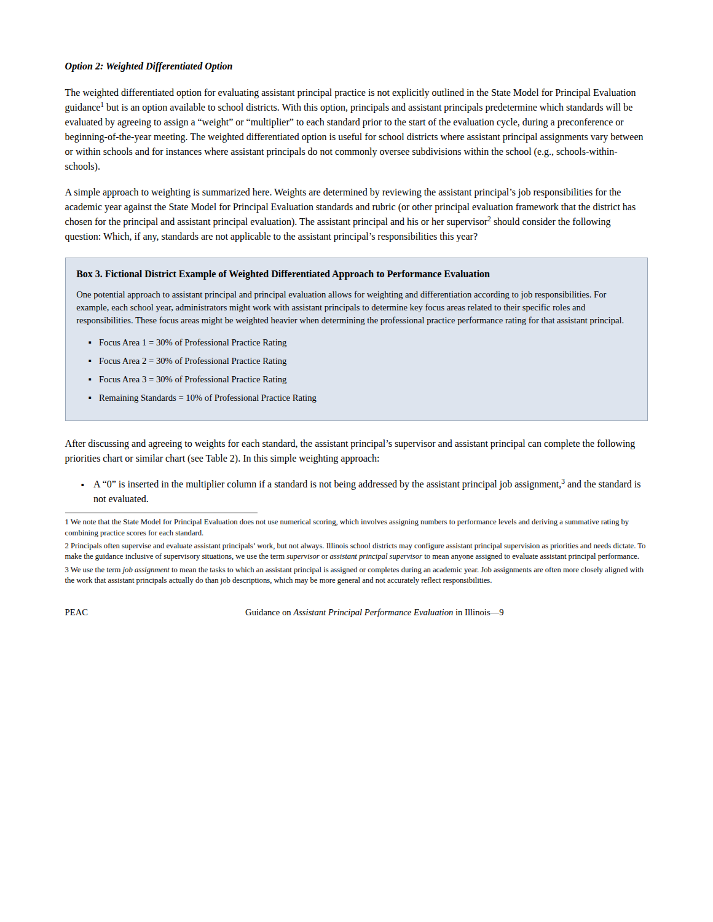Option 2: Weighted Differentiated Option
The weighted differentiated option for evaluating assistant principal practice is not explicitly outlined in the State Model for Principal Evaluation guidance1 but is an option available to school districts. With this option, principals and assistant principals predetermine which standards will be evaluated by agreeing to assign a “weight” or “multiplier” to each standard prior to the start of the evaluation cycle, during a preconference or beginning-of-the-year meeting. The weighted differentiated option is useful for school districts where assistant principal assignments vary between or within schools and for instances where assistant principals do not commonly oversee subdivisions within the school (e.g., schools-within-schools).
A simple approach to weighting is summarized here. Weights are determined by reviewing the assistant principal’s job responsibilities for the academic year against the State Model for Principal Evaluation standards and rubric (or other principal evaluation framework that the district has chosen for the principal and assistant principal evaluation). The assistant principal and his or her supervisor2 should consider the following question: Which, if any, standards are not applicable to the assistant principal’s responsibilities this year?
Box 3. Fictional District Example of Weighted Differentiated Approach to Performance Evaluation
One potential approach to assistant principal and principal evaluation allows for weighting and differentiation according to job responsibilities. For example, each school year, administrators might work with assistant principals to determine key focus areas related to their specific roles and responsibilities. These focus areas might be weighted heavier when determining the professional practice performance rating for that assistant principal.
Focus Area 1 = 30% of Professional Practice Rating
Focus Area 2 = 30% of Professional Practice Rating
Focus Area 3 = 30% of Professional Practice Rating
Remaining Standards = 10% of Professional Practice Rating
After discussing and agreeing to weights for each standard, the assistant principal’s supervisor and assistant principal can complete the following priorities chart or similar chart (see Table 2). In this simple weighting approach:
A “0” is inserted in the multiplier column if a standard is not being addressed by the assistant principal job assignment,3 and the standard is not evaluated.
1 We note that the State Model for Principal Evaluation does not use numerical scoring, which involves assigning numbers to performance levels and deriving a summative rating by combining practice scores for each standard.
2 Principals often supervise and evaluate assistant principals’ work, but not always. Illinois school districts may configure assistant principal supervision as priorities and needs dictate. To make the guidance inclusive of supervisory situations, we use the term supervisor or assistant principal supervisor to mean anyone assigned to evaluate assistant principal performance.
3 We use the term job assignment to mean the tasks to which an assistant principal is assigned or completes during an academic year. Job assignments are often more closely aligned with the work that assistant principals actually do than job descriptions, which may be more general and not accurately reflect responsibilities.
PEAC
Guidance on Assistant Principal Performance Evaluation in Illinois—9